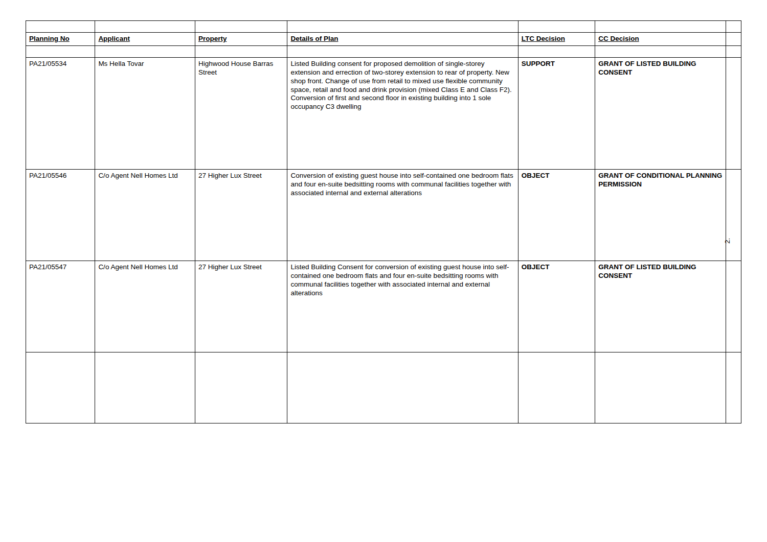| Planning No | Applicant | Property | Details of Plan | LTC Decision | CC Decision | |
| PA21/05534 | Ms Hella Tovar | Highwood House Barras Street | Listed Building consent for proposed demolition of single-storey extension and errection of two-storey extension to rear of property. New shop front. Change of use from retail to mixed use flexible community space, retail and food and drink provision (mixed Class E and Class F2). Conversion of first and second floor in existing building into 1 sole occupancy C3 dwelling | SUPPORT | GRANT OF LISTED BUILDING CONSENT | |
| PA21/05546 | C/o Agent Nell Homes Ltd | 27 Higher Lux Street | Conversion of existing guest house into self-contained one bedroom flats and four en-suite bedsitting rooms with communal facilities together with associated internal and external alterations | OBJECT | GRANT OF CONDITIONAL PLANNING PERMISSION | 2. |
| PA21/05547 | C/o Agent Nell Homes Ltd | 27 Higher Lux Street | Listed Building Consent for conversion of existing guest house into self-contained one bedroom flats and four en-suite bedsitting rooms with communal facilities together with associated internal and external alterations | OBJECT | GRANT OF LISTED BUILDING CONSENT | |